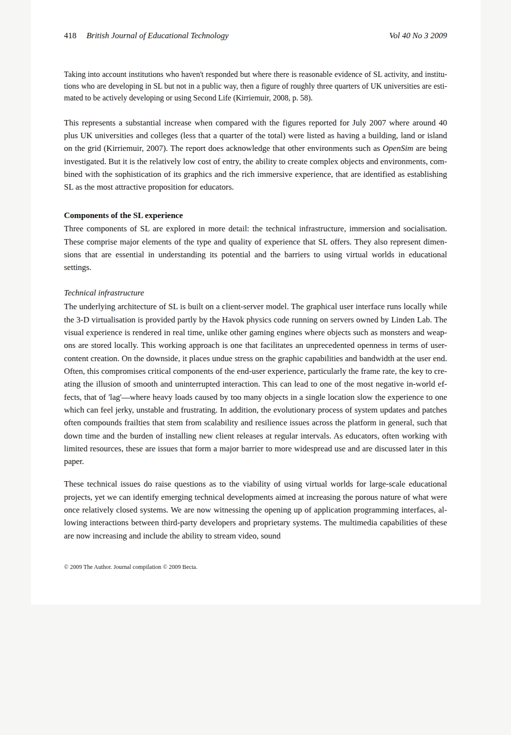418 British Journal of Educational Technology Vol 40 No 3 2009
Taking into account institutions who haven't responded but where there is reasonable evidence of SL activity, and institutions who are developing in SL but not in a public way, then a figure of roughly three quarters of UK universities are estimated to be actively developing or using Second Life (Kirriemuir, 2008, p. 58).
This represents a substantial increase when compared with the figures reported for July 2007 where around 40 plus UK universities and colleges (less that a quarter of the total) were listed as having a building, land or island on the grid (Kirriemuir, 2007). The report does acknowledge that other environments such as OpenSim are being investigated. But it is the relatively low cost of entry, the ability to create complex objects and environments, combined with the sophistication of its graphics and the rich immersive experience, that are identified as establishing SL as the most attractive proposition for educators.
Components of the SL experience
Three components of SL are explored in more detail: the technical infrastructure, immersion and socialisation. These comprise major elements of the type and quality of experience that SL offers. They also represent dimensions that are essential in understanding its potential and the barriers to using virtual worlds in educational settings.
Technical infrastructure
The underlying architecture of SL is built on a client-server model. The graphical user interface runs locally while the 3-D virtualisation is provided partly by the Havok physics code running on servers owned by Linden Lab. The visual experience is rendered in real time, unlike other gaming engines where objects such as monsters and weapons are stored locally. This working approach is one that facilitates an unprecedented openness in terms of user-content creation. On the downside, it places undue stress on the graphic capabilities and bandwidth at the user end. Often, this compromises critical components of the end-user experience, particularly the frame rate, the key to creating the illusion of smooth and uninterrupted interaction. This can lead to one of the most negative in-world effects, that of 'lag'—where heavy loads caused by too many objects in a single location slow the experience to one which can feel jerky, unstable and frustrating. In addition, the evolutionary process of system updates and patches often compounds frailties that stem from scalability and resilience issues across the platform in general, such that down time and the burden of installing new client releases at regular intervals. As educators, often working with limited resources, these are issues that form a major barrier to more widespread use and are discussed later in this paper.
These technical issues do raise questions as to the viability of using virtual worlds for large-scale educational projects, yet we can identify emerging technical developments aimed at increasing the porous nature of what were once relatively closed systems. We are now witnessing the opening up of application programming interfaces, allowing interactions between third-party developers and proprietary systems. The multimedia capabilities of these are now increasing and include the ability to stream video, sound
© 2009 The Author. Journal compilation © 2009 Becta.